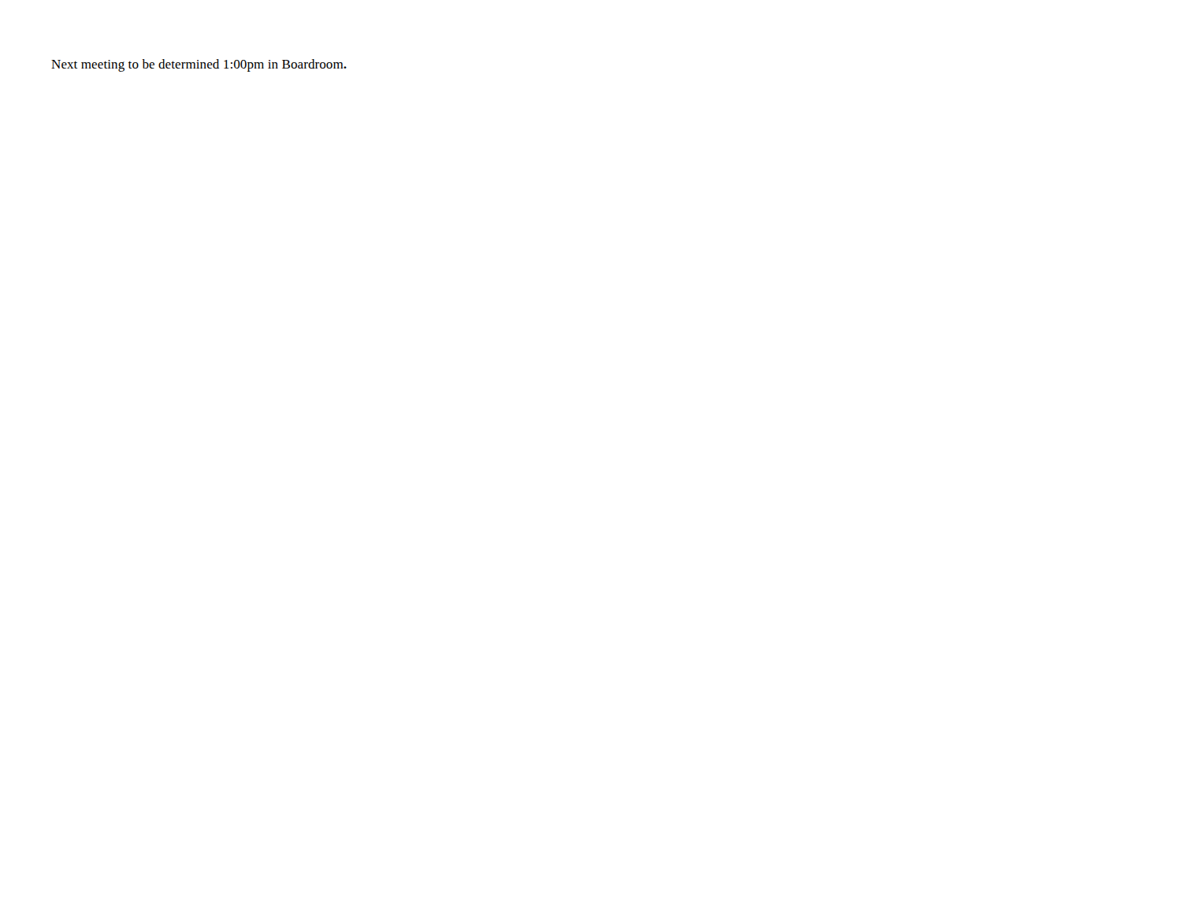Next meeting to be determined 1:00pm in Boardroom.